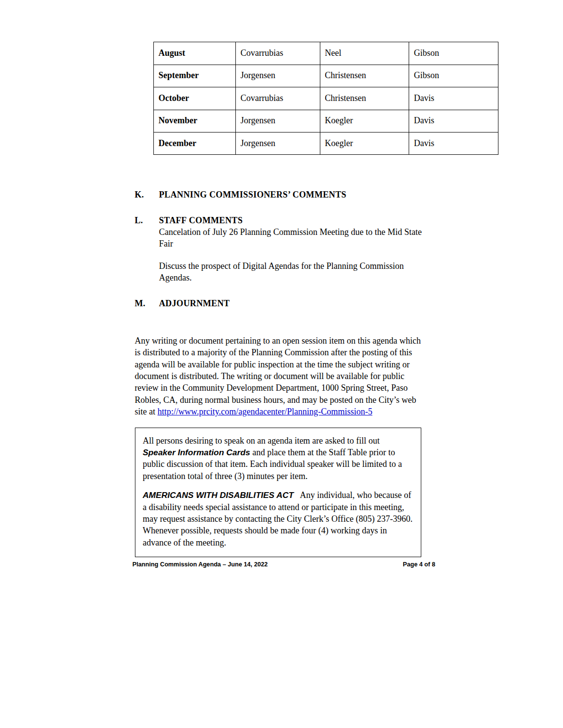| August | Covarrubias | Neel | Gibson |
| September | Jorgensen | Christensen | Gibson |
| October | Covarrubias | Christensen | Davis |
| November | Jorgensen | Koegler | Davis |
| December | Jorgensen | Koegler | Davis |
K.
PLANNING COMMISSIONERS’ COMMENTS
L.
STAFF COMMENTS
Cancelation of July 26 Planning Commission Meeting due to the Mid State Fair
Discuss the prospect of Digital Agendas for the Planning Commission Agendas.
M.
ADJOURNMENT
Any writing or document pertaining to an open session item on this agenda which is distributed to a majority of the Planning Commission after the posting of this agenda will be available for public inspection at the time the subject writing or document is distributed. The writing or document will be available for public review in the Community Development Department, 1000 Spring Street, Paso Robles, CA, during normal business hours, and may be posted on the City’s web site at http://www.prcity.com/agendacenter/Planning-Commission-5
All persons desiring to speak on an agenda item are asked to fill out Speaker Information Cards and place them at the Staff Table prior to public discussion of that item. Each individual speaker will be limited to a presentation total of three (3) minutes per item.
AMERICANS WITH DISABILITIES ACT Any individual, who because of a disability needs special assistance to attend or participate in this meeting, may request assistance by contacting the City Clerk’s Office (805) 237-3960. Whenever possible, requests should be made four (4) working days in advance of the meeting.
Planning Commission Agenda – June 14, 2022
Page 4 of 8